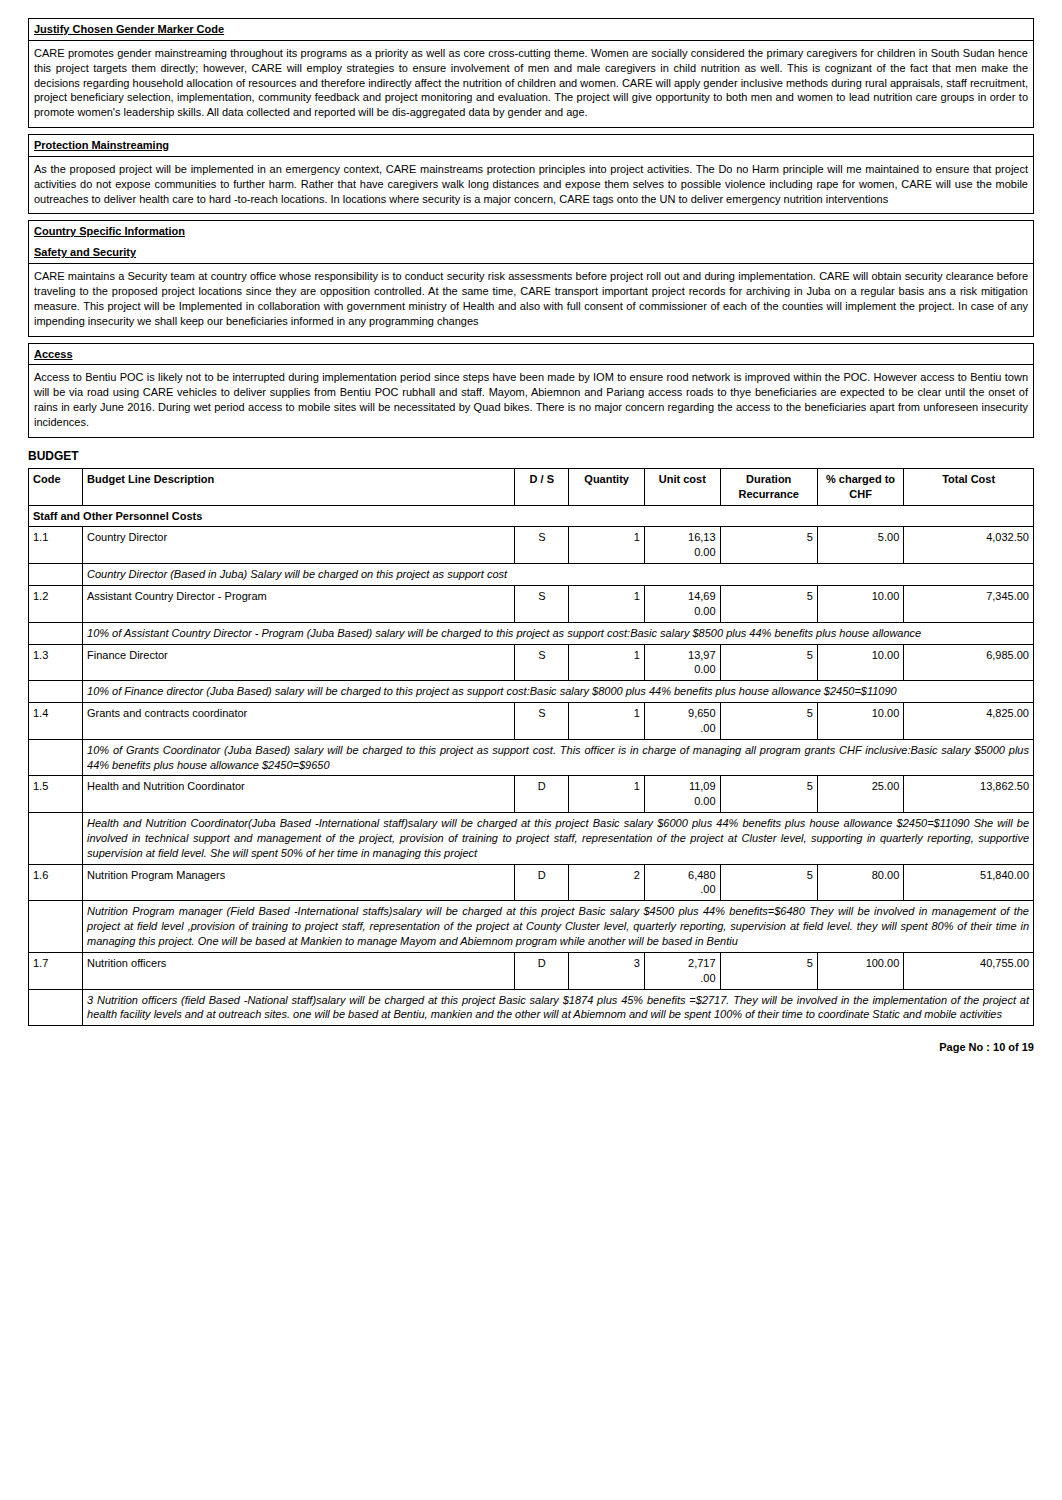Justify Chosen Gender Marker Code
CARE promotes gender mainstreaming throughout its programs as a priority as well as core cross-cutting theme. Women are socially considered the primary caregivers for children in South Sudan hence this project targets them directly; however, CARE will employ strategies to ensure involvement of men and male caregivers in child nutrition as well. This is cognizant of the fact that men make the decisions regarding household allocation of resources and therefore indirectly affect the nutrition of children and women. CARE will apply gender inclusive methods during rural appraisals, staff recruitment, project beneficiary selection, implementation, community feedback and project monitoring and evaluation. The project will give opportunity to both men and women to lead nutrition care groups in order to promote women's leadership skills. All data collected and reported will be dis-aggregated data by gender and age.
Protection Mainstreaming
As the proposed project will be implemented in an emergency context, CARE mainstreams protection principles into project activities. The Do no Harm principle will me maintained to ensure that project activities do not expose communities to further harm. Rather that have caregivers walk long distances and expose them selves to possible violence including rape for women, CARE will use the mobile outreaches to deliver health care to hard -to-reach locations. In locations where security is a major concern, CARE tags onto the UN to deliver emergency nutrition interventions
Country Specific Information
Safety and Security
CARE maintains a Security team at country office whose responsibility is to conduct security risk assessments before project roll out and during implementation. CARE will obtain security clearance before traveling to the proposed project locations since they are opposition controlled. At the same time, CARE transport important project records for archiving in Juba on a regular basis ans a risk mitigation measure. This project will be Implemented in collaboration with government ministry of Health and also with full consent of commissioner of each of the counties will implement the project. In case of any impending insecurity we shall keep our beneficiaries informed in any programming changes
Access
Access to Bentiu POC is likely not to be interrupted during implementation period since steps have been made by IOM to ensure rood network is improved within the POC. However access to Bentiu town will be via road using CARE vehicles to deliver supplies from Bentiu POC rubhall and staff. Mayom, Abiemnon and Pariang access roads to thye beneficiaries are expected to be clear until the onset of rains in early June 2016. During wet period access to mobile sites will be necessitated by Quad bikes. There is no major concern regarding the access to the beneficiaries apart from unforeseen insecurity incidences.
BUDGET
| Code | Budget Line Description | D / S | Quantity | Unit cost | Duration Recurrance | % charged to CHF | Total Cost |
| --- | --- | --- | --- | --- | --- | --- | --- |
| Staff and Other Personnel Costs |
| 1.1 | Country Director | S | 1 | 16,13 0.00 | 5 | 5.00 | 4,032.50 |
| | Country Director (Based in Juba) Salary will be charged on this project as support cost |
| 1.2 | Assistant Country Director - Program | S | 1 | 14,69 0.00 | 5 | 10.00 | 7,345.00 |
| | 10% of Assistant Country Director - Program (Juba Based) salary will be charged to this project as support cost:Basic salary $8500 plus 44% benefits plus house allowance |
| 1.3 | Finance Director | S | 1 | 13,97 0.00 | 5 | 10.00 | 6,985.00 |
| | 10% of Finance director (Juba Based) salary will be charged to this project as support cost:Basic salary $8000 plus 44% benefits plus house allowance $2450=$11090 |
| 1.4 | Grants and contracts coordinator | S | 1 | 9,650 .00 | 5 | 10.00 | 4,825.00 |
| | 10% of Grants Coordinator (Juba Based) salary will be charged to this project as support cost. This officer is in charge of managing all program grants CHF inclusive:Basic salary $5000 plus 44% benefits plus house allowance $2450=$9650 |
| 1.5 | Health and Nutrition Coordinator | D | 1 | 11,09 0.00 | 5 | 25.00 | 13,862.50 |
| | Health and Nutrition Coordinator(Juba Based -International staff)salary will be charged at this project Basic salary $6000 plus 44% benefits plus house allowance $2450=$11090 She will be involved in technical support and management of the project, provision of training to project staff, representation of the project at Cluster level, supporting in quarterly reporting, supportive supervision at field level. She will spent 50% of her time in managing this project |
| 1.6 | Nutrition Program Managers | D | 2 | 6,480 .00 | 5 | 80.00 | 51,840.00 |
| | Nutrition Program manager (Field Based -International staffs)salary will be charged at this project Basic salary $4500 plus 44% benefits=$6480 They will be involved in management of the project at field level ,provision of training to project staff, representation of the project at County Cluster level, quarterly reporting, supervision at field level. they will spent 80% of their time in managing this project. One will be based at Mankien to manage Mayom and Abiemnom program while another will be based in Bentiu |
| 1.7 | Nutrition officers | D | 3 | 2,717 .00 | 5 | 100.00 | 40,755.00 |
| | 3 Nutrition officers (field Based -National staff)salary will be charged at this project Basic salary $1874 plus 45% benefits =$2717. They will be involved in the implementation of the project at health facility levels and at outreach sites. one will be based at Bentiu, mankien and the other will at Abiemnom and will be spent 100% of their time to coordinate Static and mobile activities |
Page No : 10 of 19